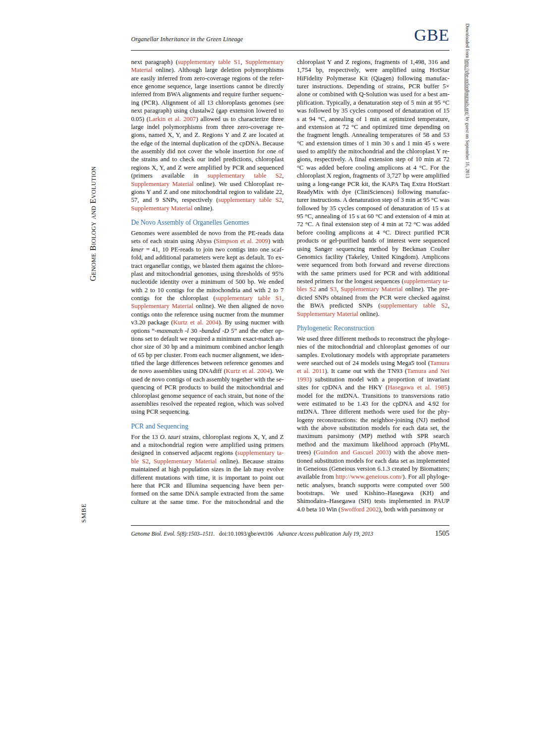Genome Biology and Evolution
SMBE
Downloaded from http://gbe.oxfordjournals.org/ by guest on September 16, 2013
Organellar Inheritance in the Green Lineage
GBE
next paragraph) (supplementary table S1, Supplementary Material online). Although large deletion polymorphisms are easily inferred from zero-coverage regions of the reference genome sequence, large insertions cannot be directly inferred from BWA alignments and require further sequencing (PCR). Alignment of all 13 chloroplasts genomes (see next paragraph) using clustalw2 (gap extension lowered to 0.05) (Larkin et al. 2007) allowed us to characterize three large indel polymorphisms from three zero-coverage regions, named X, Y, and Z. Regions Y and Z are located at the edge of the internal duplication of the cpDNA. Because the assembly did not cover the whole insertion for one of the strains and to check our indel predictions, chloroplast regions X, Y, and Z were amplified by PCR and sequenced (primers available in supplementary table S2, Supplementary Material online). We used Chloroplast regions Y and Z and one mitochondrial region to validate 22, 57, and 9 SNPs, respectively (supplementary table S2, Supplementary Material online).
De Novo Assembly of Organelles Genomes
Genomes were assembled de novo from the PE-reads data sets of each strain using Abyss (Simpson et al. 2009) with kmer = 41, 10 PE-reads to join two contigs into one scaffold, and additional parameters were kept as default. To extract organellar contigs, we blasted them against the chloroplast and mitochondrial genomes, using thresholds of 95% nucleotide identity over a minimum of 500 bp. We ended with 2 to 10 contigs for the mitochondria and with 2 to 7 contigs for the chloroplast (supplementary table S1, Supplementary Material online). We then aligned de novo contigs onto the reference using nucmer from the mummer v3.20 package (Kurtz et al. 2004). By using nucmer with options “-maxmatch -l 30 -banded -D 5” and the other options set to default we required a minimum exact-match anchor size of 30 bp and a minimum combined anchor length of 65 bp per cluster. From each nucmer alignment, we identified the large differences between reference genomes and de novo assemblies using DNAdiff (Kurtz et al. 2004). We used de novo contigs of each assembly together with the sequencing of PCR products to build the mitochondrial and chloroplast genome sequence of each strain, but none of the assemblies resolved the repeated region, which was solved using PCR sequencing.
PCR and Sequencing
For the 13 O. tauri strains, chloroplast regions X, Y, and Z and a mitochondrial region were amplified using primers designed in conserved adjacent regions (supplementary table S2, Supplementary Material online). Because strains maintained at high population sizes in the lab may evolve different mutations with time, it is important to point out here that PCR and Illumina sequencing have been performed on the same DNA sample extracted from the same culture at the same time. For the mitochondrial and the chloroplast Y and Z regions, fragments of 1,498, 316 and 1,754 bp, respectively, were amplified using HotStar HiFidelity Polymerase Kit (Qiagen) following manufacturer instructions. Depending of strains, PCR buffer 5× alone or combined with Q-Solution was used for a best amplification. Typically, a denaturation step of 5 min at 95 °C was followed by 35 cycles composed of denaturation of 15 s at 94 °C, annealing of 1 min at optimized temperature, and extension at 72 °C and optimized time depending on the fragment length. Annealing temperatures of 58 and 53 °C and extension times of 1 min 30 s and 1 min 45 s were used to amplify the mitochondrial and the chloroplast Y regions, respectively. A final extension step of 10 min at 72 °C was added before cooling amplicons at 4 °C. For the chloroplast X region, fragments of 3,727 bp were amplified using a long-range PCR kit, the KAPA Taq Extra HotStart ReadyMix with dye (CliniSciences) following manufacturer instructions. A denaturation step of 3 min at 95 °C was followed by 35 cycles composed of denaturation of 15 s at 95 °C, annealing of 15 s at 60 °C and extension of 4 min at 72 °C. A final extension step of 4 min at 72 °C was added before cooling amplicons at 4 °C. Direct purified PCR products or gel-purified bands of interest were sequenced using Sanger sequencing method by Beckman Coulter Genomics facility (Takeley, United Kingdom). Amplicons were sequenced from both forward and reverse directions with the same primers used for PCR and with additional nested primers for the longest sequences (supplementary tables S2 and S3, Supplementary Material online). The predicted SNPs obtained from the PCR were checked against the BWA predicted SNPs (supplementary table S2, Supplementary Material online).
Phylogenetic Reconstruction
We used three different methods to reconstruct the phylogenies of the mitochondrial and chloroplast genomes of our samples. Evolutionary models with appropriate parameters were searched out of 24 models using Mega5 tool (Tamura et al. 2011). It came out with the TN93 (Tamura and Nei 1993) substitution model with a proportion of invariant sites for cpDNA and the HKY (Hasegawa et al. 1985) model for the mtDNA. Transitions to transversions ratio were estimated to be 1.43 for the cpDNA and 4.92 for mtDNA. Three different methods were used for the phylogeny reconstructions: the neighbor-joining (NJ) method with the above substitution models for each data set, the maximum parsimony (MP) method with SPR search method and the maximum likelihood approach (PhyML trees) (Guindon and Gascuel 2003) with the above mentioned substitution models for each data set as implemented in Geneious (Geneious version 6.1.3 created by Biomatters; available from http://www.geneious.com/). For all phylogenetic analyses, branch supports were computed over 500 bootstraps. We used Kishino–Hasegawa (KH) and Shimodaira–Hasegawa (SH) tests implemented in PAUP 4.0 beta 10 Win (Swofford 2002), both with parsimony or
Genome Biol. Evol. 5(8):1503–1511. doi:10.1093/gbe/evt106 Advance Access publication July 19, 2013
1505